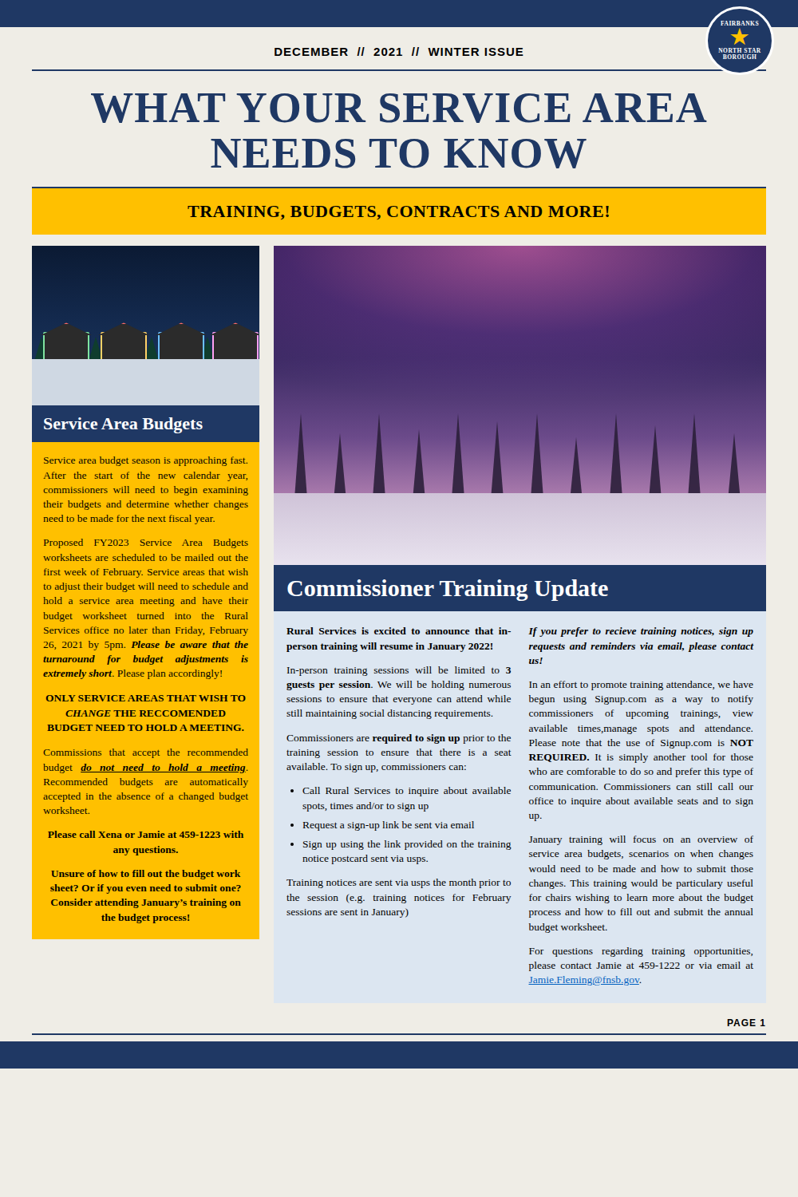FAIRBANKS
★
NORTH STAR BOROUGH
DECEMBER // 2021 // WINTER ISSUE
WHAT YOUR SERVICE AREA NEEDS TO KNOW
TRAINING, BUDGETS, CONTRACTS AND MORE!
Service Area Budgets
Service area budget season is approaching fast. After the start of the new calendar year, commissioners will need to begin examining their budgets and determine whether changes need to be made for the next fiscal year.
Proposed FY2023 Service Area Budgets worksheets are scheduled to be mailed out the first week of February. Service areas that wish to adjust their budget will need to schedule and hold a service area meeting and have their budget worksheet turned into the Rural Services office no later than Friday, February 26, 2021 by 5pm. Please be aware that the turnaround for budget adjustments is extremely short. Please plan accordingly!
ONLY SERVICE AREAS THAT WISH TO CHANGE THE RECCOMENDED BUDGET NEED TO HOLD A MEETING.
Commissions that accept the recommended budget do not need to hold a meeting. Recommended budgets are automatically accepted in the absence of a changed budget worksheet.
Please call Xena or Jamie at 459-1223 with any questions.
Unsure of how to fill out the budget work sheet? Or if you even need to submit one? Consider attending January’s training on the budget process!
Commissioner Training Update
Rural Services is excited to announce that in-person training will resume in January 2022!
In-person training sessions will be limited to 3 guests per session. We will be holding numerous sessions to ensure that everyone can attend while still maintaining social distancing requirements.
Commissioners are required to sign up prior to the training session to ensure that there is a seat available. To sign up, commissioners can:
Call Rural Services to inquire about available spots, times and/or to sign up
Request a sign-up link be sent via email
Sign up using the link provided on the training notice postcard sent via usps.
Training notices are sent via usps the month prior to the session (e.g. training notices for February sessions are sent in January)
If you prefer to recieve training notices, sign up requests and reminders via email, please contact us!
In an effort to promote training attendance, we have begun using Signup.com as a way to notify commissioners of upcoming trainings, view available times,manage spots and attendance. Please note that the use of Signup.com is NOT REQUIRED. It is simply another tool for those who are comforable to do so and prefer this type of communication. Commissioners can still call our office to inquire about available seats and to sign up.
January training will focus on an overview of service area budgets, scenarios on when changes would need to be made and how to submit those changes. This training would be particulary useful for chairs wishing to learn more about the budget process and how to fill out and submit the annual budget worksheet.
For questions regarding training opportunities, please contact Jamie at 459-1222 or via email at Jamie.Fleming@fnsb.gov.
PAGE 1